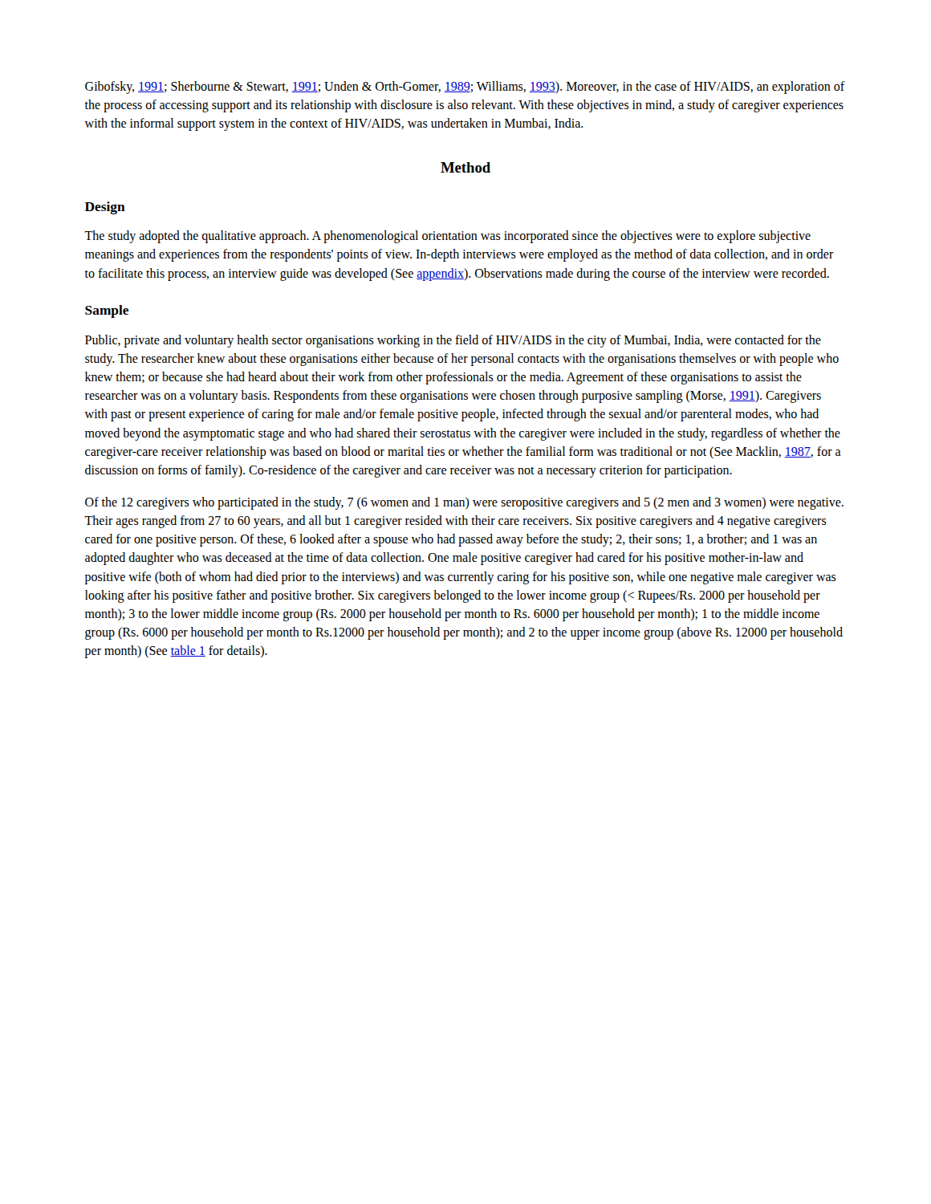Gibofsky, 1991; Sherbourne & Stewart, 1991; Unden & Orth-Gomer, 1989; Williams, 1993). Moreover, in the case of HIV/AIDS, an exploration of the process of accessing support and its relationship with disclosure is also relevant. With these objectives in mind, a study of caregiver experiences with the informal support system in the context of HIV/AIDS, was undertaken in Mumbai, India.
Method
Design
The study adopted the qualitative approach. A phenomenological orientation was incorporated since the objectives were to explore subjective meanings and experiences from the respondents' points of view. In-depth interviews were employed as the method of data collection, and in order to facilitate this process, an interview guide was developed (See appendix). Observations made during the course of the interview were recorded.
Sample
Public, private and voluntary health sector organisations working in the field of HIV/AIDS in the city of Mumbai, India, were contacted for the study. The researcher knew about these organisations either because of her personal contacts with the organisations themselves or with people who knew them; or because she had heard about their work from other professionals or the media. Agreement of these organisations to assist the researcher was on a voluntary basis. Respondents from these organisations were chosen through purposive sampling (Morse, 1991). Caregivers with past or present experience of caring for male and/or female positive people, infected through the sexual and/or parenteral modes, who had moved beyond the asymptomatic stage and who had shared their serostatus with the caregiver were included in the study, regardless of whether the caregiver-care receiver relationship was based on blood or marital ties or whether the familial form was traditional or not (See Macklin, 1987, for a discussion on forms of family). Co-residence of the caregiver and care receiver was not a necessary criterion for participation.
Of the 12 caregivers who participated in the study, 7 (6 women and 1 man) were seropositive caregivers and 5 (2 men and 3 women) were negative. Their ages ranged from 27 to 60 years, and all but 1 caregiver resided with their care receivers. Six positive caregivers and 4 negative caregivers cared for one positive person. Of these, 6 looked after a spouse who had passed away before the study; 2, their sons; 1, a brother; and 1 was an adopted daughter who was deceased at the time of data collection. One male positive caregiver had cared for his positive mother-in-law and positive wife (both of whom had died prior to the interviews) and was currently caring for his positive son, while one negative male caregiver was looking after his positive father and positive brother. Six caregivers belonged to the lower income group (< Rupees/Rs. 2000 per household per month); 3 to the lower middle income group (Rs. 2000 per household per month to Rs. 6000 per household per month); 1 to the middle income group (Rs. 6000 per household per month to Rs.12000 per household per month); and 2 to the upper income group (above Rs. 12000 per household per month) (See table 1 for details).